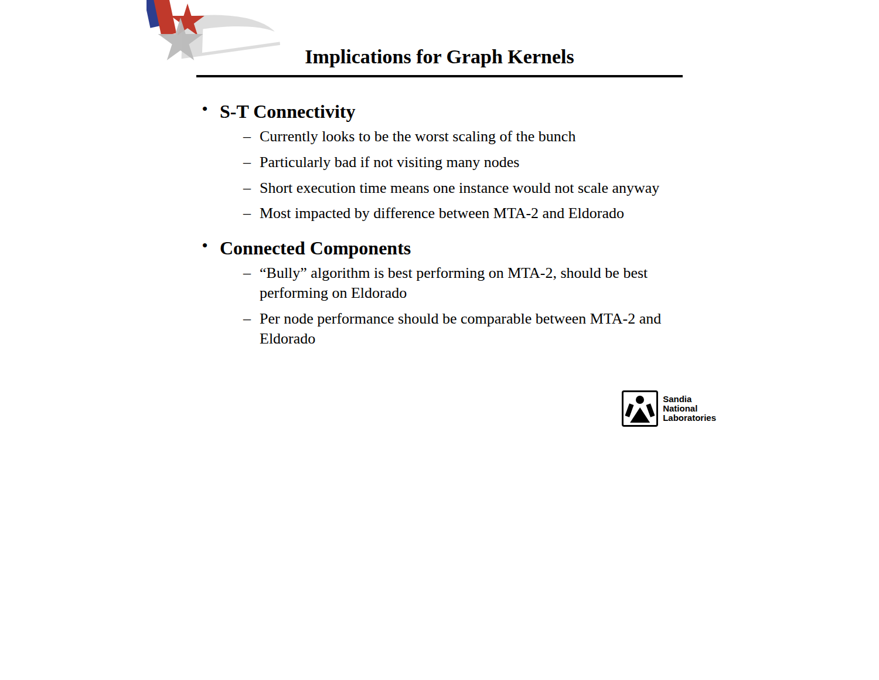Implications for Graph Kernels
S-T Connectivity
Currently looks to be the worst scaling of the bunch
Particularly bad if not visiting many nodes
Short execution time means one instance would not scale anyway
Most impacted by difference between MTA-2 and Eldorado
Connected Components
“Bully” algorithm is best performing on MTA-2, should be best performing on Eldorado
Per node performance should be comparable between MTA-2 and Eldorado
Sandia
National
Laboratories